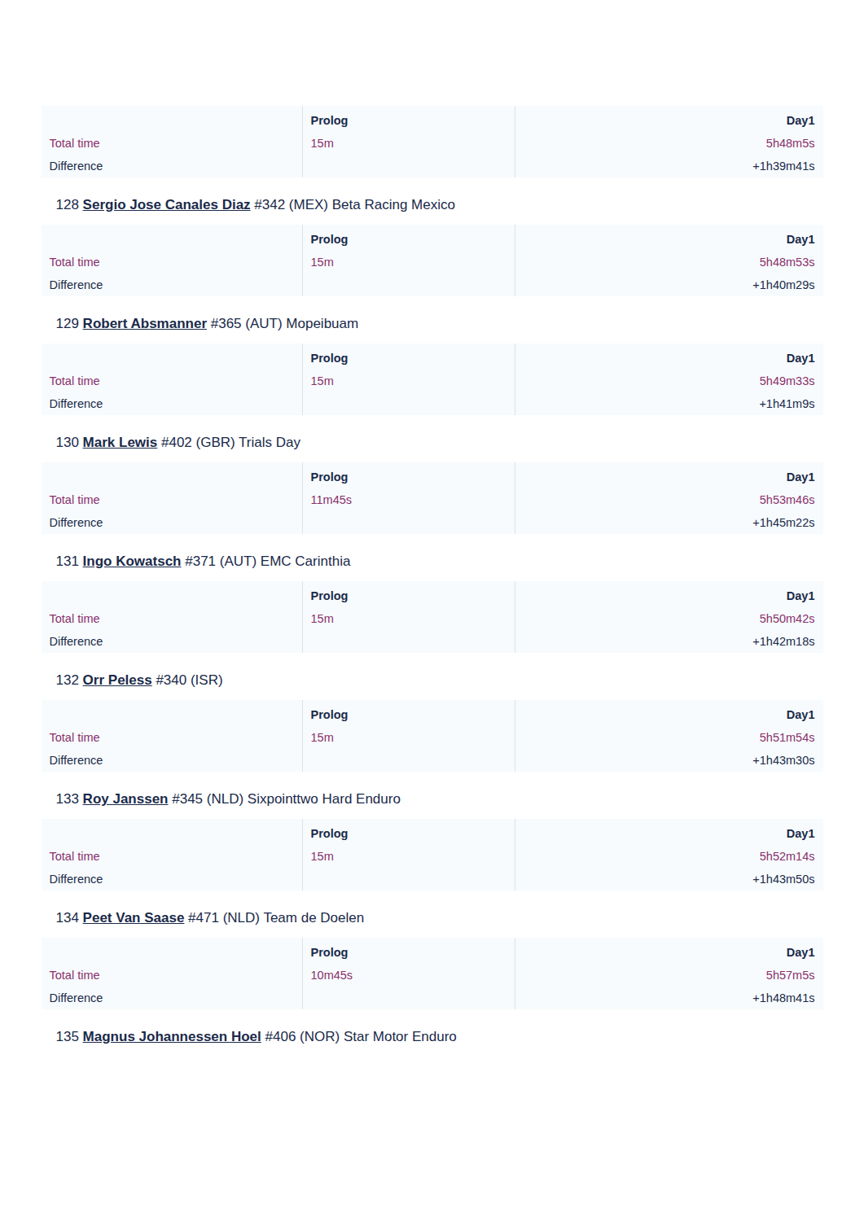| | Prolog | Day1 |
| Total time | 15m | 5h48m5s |
| Difference | | +1h39m41s |
128 Sergio Jose Canales Diaz #342 (MEX) Beta Racing Mexico
| | Prolog | Day1 |
| Total time | 15m | 5h48m53s |
| Difference | | +1h40m29s |
129 Robert Absmanner #365 (AUT) Mopeibuam
| | Prolog | Day1 |
| Total time | 15m | 5h49m33s |
| Difference | | +1h41m9s |
130 Mark Lewis #402 (GBR) Trials Day
| | Prolog | Day1 |
| Total time | 11m45s | 5h53m46s |
| Difference | | +1h45m22s |
131 Ingo Kowatsch #371 (AUT) EMC Carinthia
| | Prolog | Day1 |
| Total time | 15m | 5h50m42s |
| Difference | | +1h42m18s |
132 Orr Peless #340 (ISR)
| | Prolog | Day1 |
| Total time | 15m | 5h51m54s |
| Difference | | +1h43m30s |
133 Roy Janssen #345 (NLD) Sixpointtwo Hard Enduro
| | Prolog | Day1 |
| Total time | 15m | 5h52m14s |
| Difference | | +1h43m50s |
134 Peet Van Saase #471 (NLD) Team de Doelen
| | Prolog | Day1 |
| Total time | 10m45s | 5h57m5s |
| Difference | | +1h48m41s |
135 Magnus Johannessen Hoel #406 (NOR) Star Motor Enduro